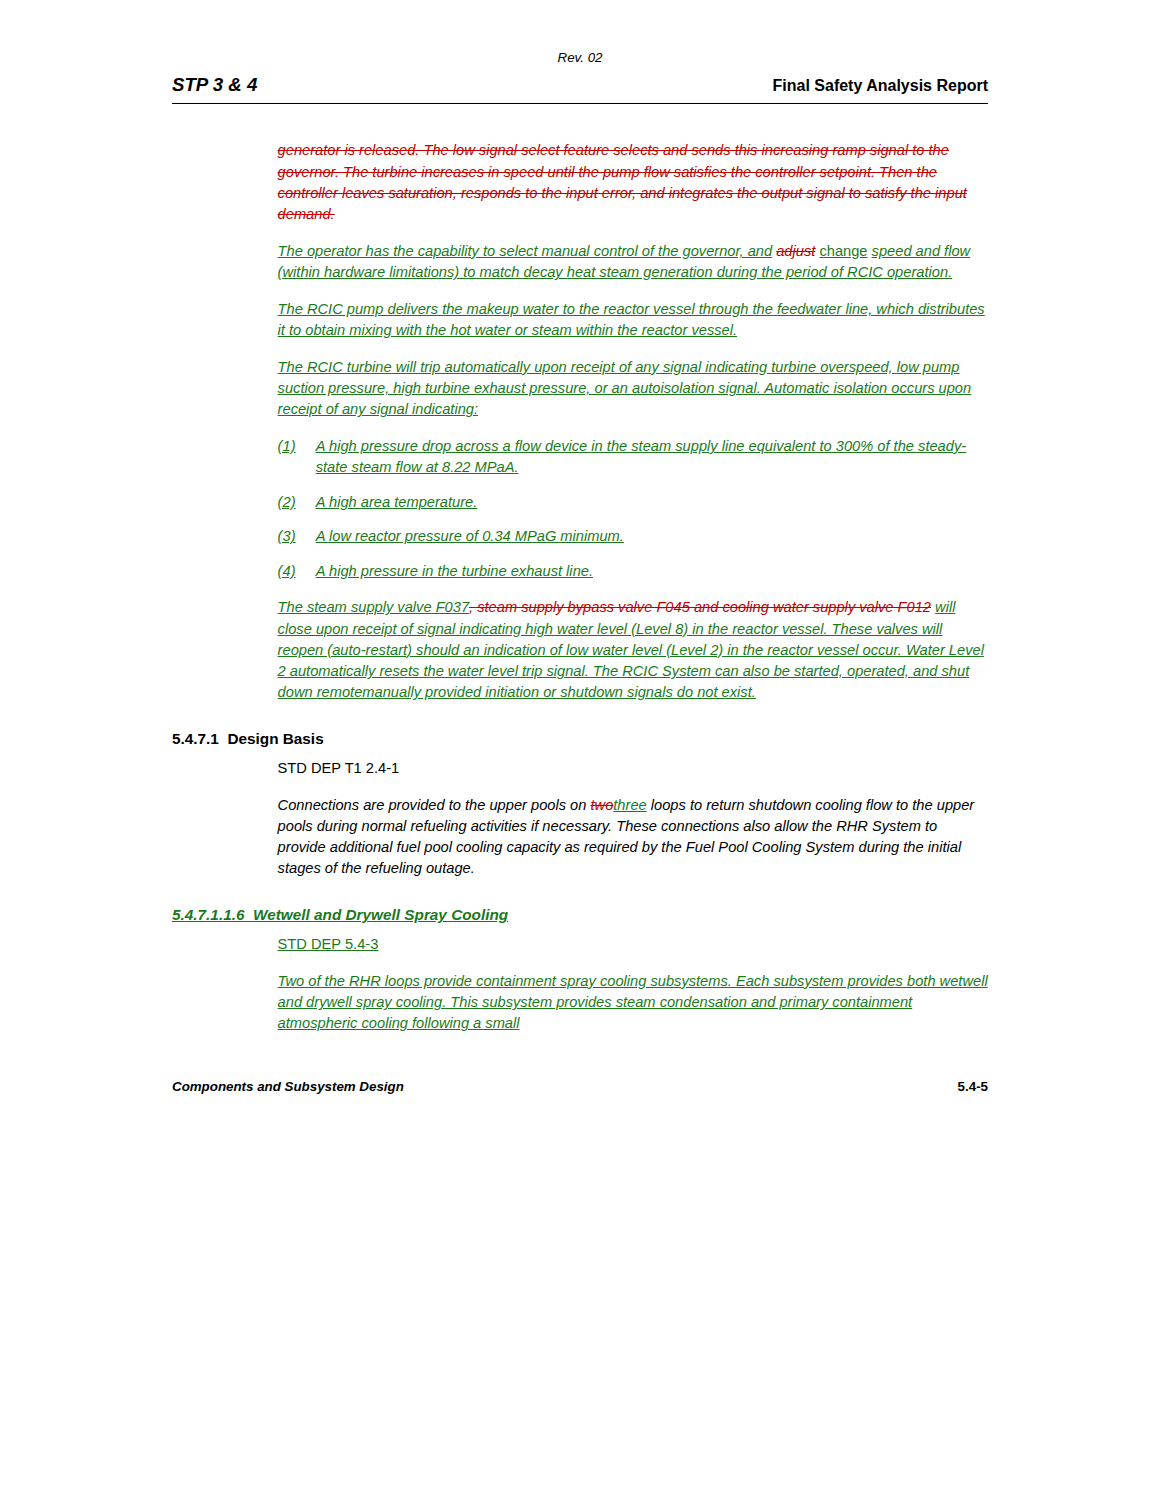Rev. 02
STP 3 & 4 Final Safety Analysis Report
generator is released. The low signal select feature selects and sends this increasing ramp signal to the governor. The turbine increases in speed until the pump flow satisfies the controller setpoint. Then the controller leaves saturation, responds to the input error, and integrates the output signal to satisfy the input demand.
The operator has the capability to select manual control of the governor, and adjust change speed and flow (within hardware limitations) to match decay heat steam generation during the period of RCIC operation.
The RCIC pump delivers the makeup water to the reactor vessel through the feedwater line, which distributes it to obtain mixing with the hot water or steam within the reactor vessel.
The RCIC turbine will trip automatically upon receipt of any signal indicating turbine overspeed, low pump suction pressure, high turbine exhaust pressure, or an autoisolation signal. Automatic isolation occurs upon receipt of any signal indicating:
(1) A high pressure drop across a flow device in the steam supply line equivalent to 300% of the steady-state steam flow at 8.22 MPaA.
(2) A high area temperature.
(3) A low reactor pressure of 0.34 MPaG minimum.
(4) A high pressure in the turbine exhaust line.
The steam supply valve F037, steam supply bypass valve F045 and cooling water supply valve F012 will close upon receipt of signal indicating high water level (Level 8) in the reactor vessel. These valves will reopen (auto-restart) should an indication of low water level (Level 2) in the reactor vessel occur. Water Level 2 automatically resets the water level trip signal. The RCIC System can also be started, operated, and shut down remotemanually provided initiation or shutdown signals do not exist.
5.4.7.1 Design Basis
STD DEP T1 2.4-1
Connections are provided to the upper pools on two three loops to return shutdown cooling flow to the upper pools during normal refueling activities if necessary. These connections also allow the RHR System to provide additional fuel pool cooling capacity as required by the Fuel Pool Cooling System during the initial stages of the refueling outage.
5.4.7.1.1.6 Wetwell and Drywell Spray Cooling
STD DEP 5.4-3
Two of the RHR loops provide containment spray cooling subsystems. Each subsystem provides both wetwell and drywell spray cooling. This subsystem provides steam condensation and primary containment atmospheric cooling following a small
Components and Subsystem Design 5.4-5